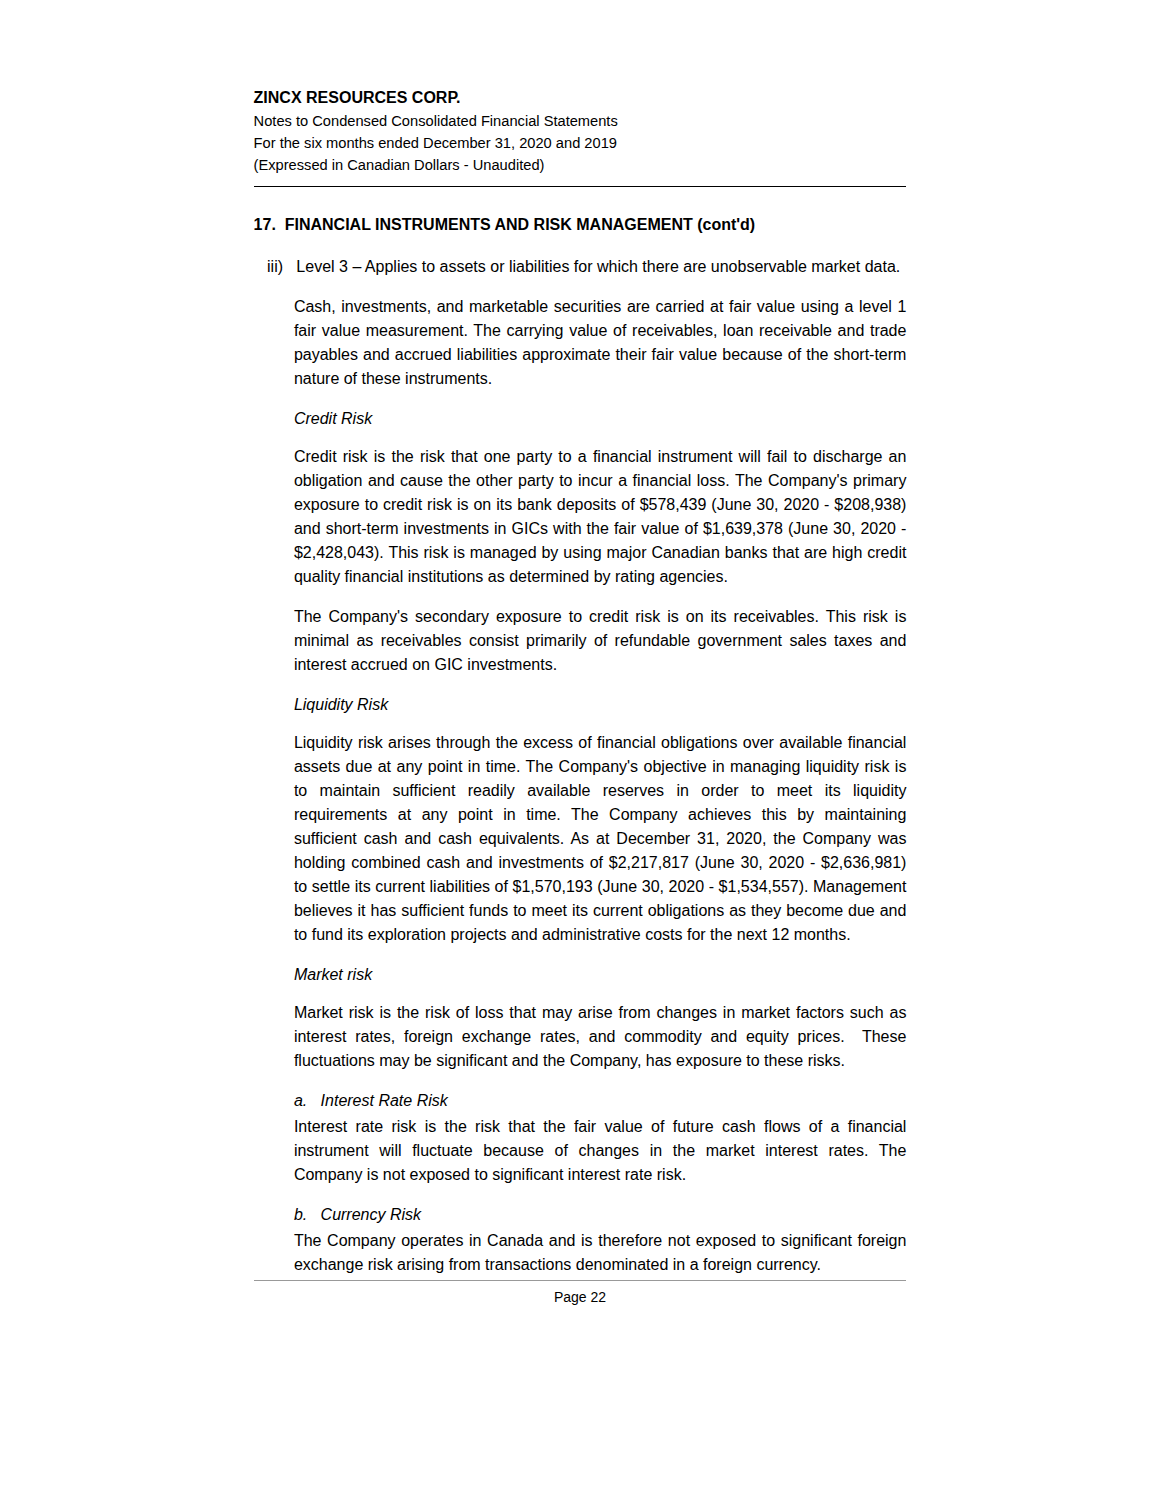ZINCX RESOURCES CORP.
Notes to Condensed Consolidated Financial Statements
For the six months ended December 31, 2020 and 2019
(Expressed in Canadian Dollars - Unaudited)
17. FINANCIAL INSTRUMENTS AND RISK MANAGEMENT (cont'd)
iii) Level 3 – Applies to assets or liabilities for which there are unobservable market data.
Cash, investments, and marketable securities are carried at fair value using a level 1 fair value measurement. The carrying value of receivables, loan receivable and trade payables and accrued liabilities approximate their fair value because of the short-term nature of these instruments.
Credit Risk
Credit risk is the risk that one party to a financial instrument will fail to discharge an obligation and cause the other party to incur a financial loss. The Company's primary exposure to credit risk is on its bank deposits of $578,439 (June 30, 2020 - $208,938) and short-term investments in GICs with the fair value of $1,639,378 (June 30, 2020 - $2,428,043). This risk is managed by using major Canadian banks that are high credit quality financial institutions as determined by rating agencies.
The Company's secondary exposure to credit risk is on its receivables. This risk is minimal as receivables consist primarily of refundable government sales taxes and interest accrued on GIC investments.
Liquidity Risk
Liquidity risk arises through the excess of financial obligations over available financial assets due at any point in time. The Company's objective in managing liquidity risk is to maintain sufficient readily available reserves in order to meet its liquidity requirements at any point in time. The Company achieves this by maintaining sufficient cash and cash equivalents. As at December 31, 2020, the Company was holding combined cash and investments of $2,217,817 (June 30, 2020 - $2,636,981) to settle its current liabilities of $1,570,193 (June 30, 2020 - $1,534,557). Management believes it has sufficient funds to meet its current obligations as they become due and to fund its exploration projects and administrative costs for the next 12 months.
Market risk
Market risk is the risk of loss that may arise from changes in market factors such as interest rates, foreign exchange rates, and commodity and equity prices. These fluctuations may be significant and the Company, has exposure to these risks.
a. Interest Rate Risk
Interest rate risk is the risk that the fair value of future cash flows of a financial instrument will fluctuate because of changes in the market interest rates. The Company is not exposed to significant interest rate risk.
b. Currency Risk
The Company operates in Canada and is therefore not exposed to significant foreign exchange risk arising from transactions denominated in a foreign currency.
Page 22